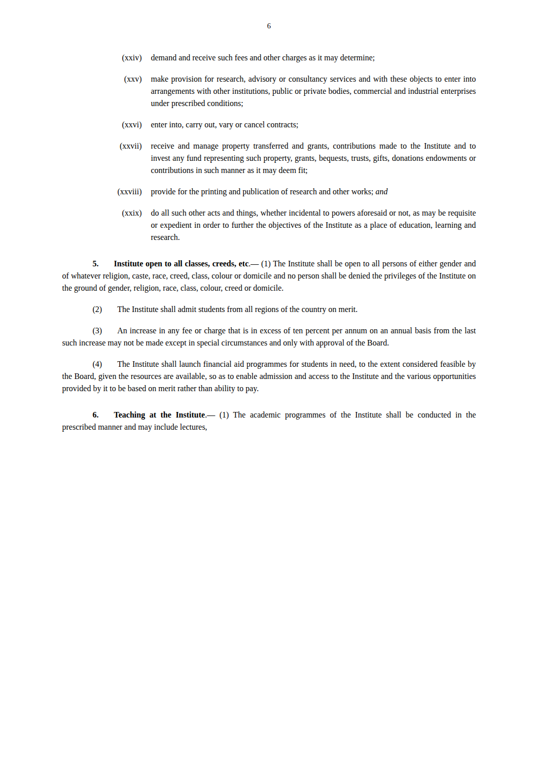6
(xxiv) demand and receive such fees and other charges as it may determine;
(xxv) make provision for research, advisory or consultancy services and with these objects to enter into arrangements with other institutions, public or private bodies, commercial and industrial enterprises under prescribed conditions;
(xxvi) enter into, carry out, vary or cancel contracts;
(xxvii) receive and manage property transferred and grants, contributions made to the Institute and to invest any fund representing such property, grants, bequests, trusts, gifts, donations endowments or contributions in such manner as it may deem fit;
(xxviii) provide for the printing and publication of research and other works; and
(xxix) do all such other acts and things, whether incidental to powers aforesaid or not, as may be requisite or expedient in order to further the objectives of the Institute as a place of education, learning and research.
5. Institute open to all classes, creeds, etc.— (1) The Institute shall be open to all persons of either gender and of whatever religion, caste, race, creed, class, colour or domicile and no person shall be denied the privileges of the Institute on the ground of gender, religion, race, class, colour, creed or domicile.
(2) The Institute shall admit students from all regions of the country on merit.
(3) An increase in any fee or charge that is in excess of ten percent per annum on an annual basis from the last such increase may not be made except in special circumstances and only with approval of the Board.
(4) The Institute shall launch financial aid programmes for students in need, to the extent considered feasible by the Board, given the resources are available, so as to enable admission and access to the Institute and the various opportunities provided by it to be based on merit rather than ability to pay.
6. Teaching at the Institute.— (1) The academic programmes of the Institute shall be conducted in the prescribed manner and may include lectures,